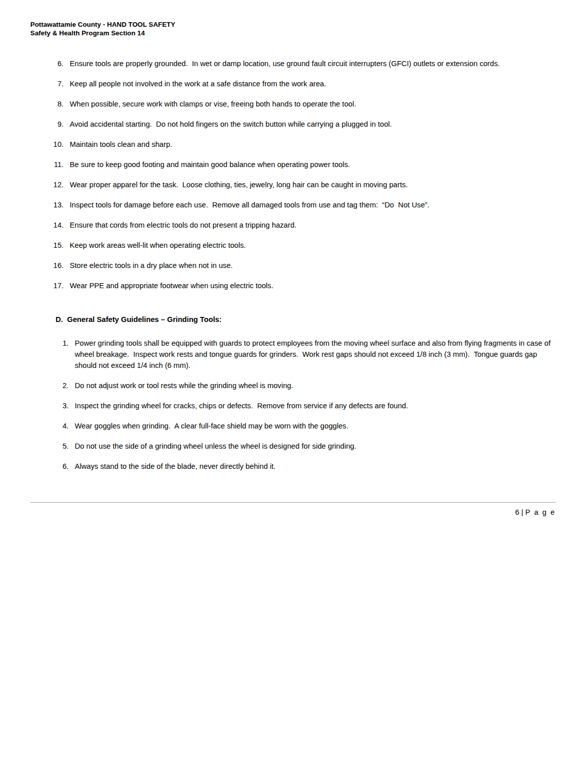Pottawattamie County - HAND TOOL SAFETY
Safety & Health Program Section 14
Ensure tools are properly grounded. In wet or damp location, use ground fault circuit interrupters (GFCI) outlets or extension cords.
Keep all people not involved in the work at a safe distance from the work area.
When possible, secure work with clamps or vise, freeing both hands to operate the tool.
Avoid accidental starting. Do not hold fingers on the switch button while carrying a plugged in tool.
Maintain tools clean and sharp.
Be sure to keep good footing and maintain good balance when operating power tools.
Wear proper apparel for the task. Loose clothing, ties, jewelry, long hair can be caught in moving parts.
Inspect tools for damage before each use. Remove all damaged tools from use and tag them: “Do Not Use”.
Ensure that cords from electric tools do not present a tripping hazard.
Keep work areas well-lit when operating electric tools.
Store electric tools in a dry place when not in use.
Wear PPE and appropriate footwear when using electric tools.
D. General Safety Guidelines – Grinding Tools:
Power grinding tools shall be equipped with guards to protect employees from the moving wheel surface and also from flying fragments in case of wheel breakage. Inspect work rests and tongue guards for grinders. Work rest gaps should not exceed 1/8 inch (3 mm). Tongue guards gap should not exceed 1/4 inch (6 mm).
Do not adjust work or tool rests while the grinding wheel is moving.
Inspect the grinding wheel for cracks, chips or defects. Remove from service if any defects are found.
Wear goggles when grinding. A clear full-face shield may be worn with the goggles.
Do not use the side of a grinding wheel unless the wheel is designed for side grinding.
Always stand to the side of the blade, never directly behind it.
6 | P a g e